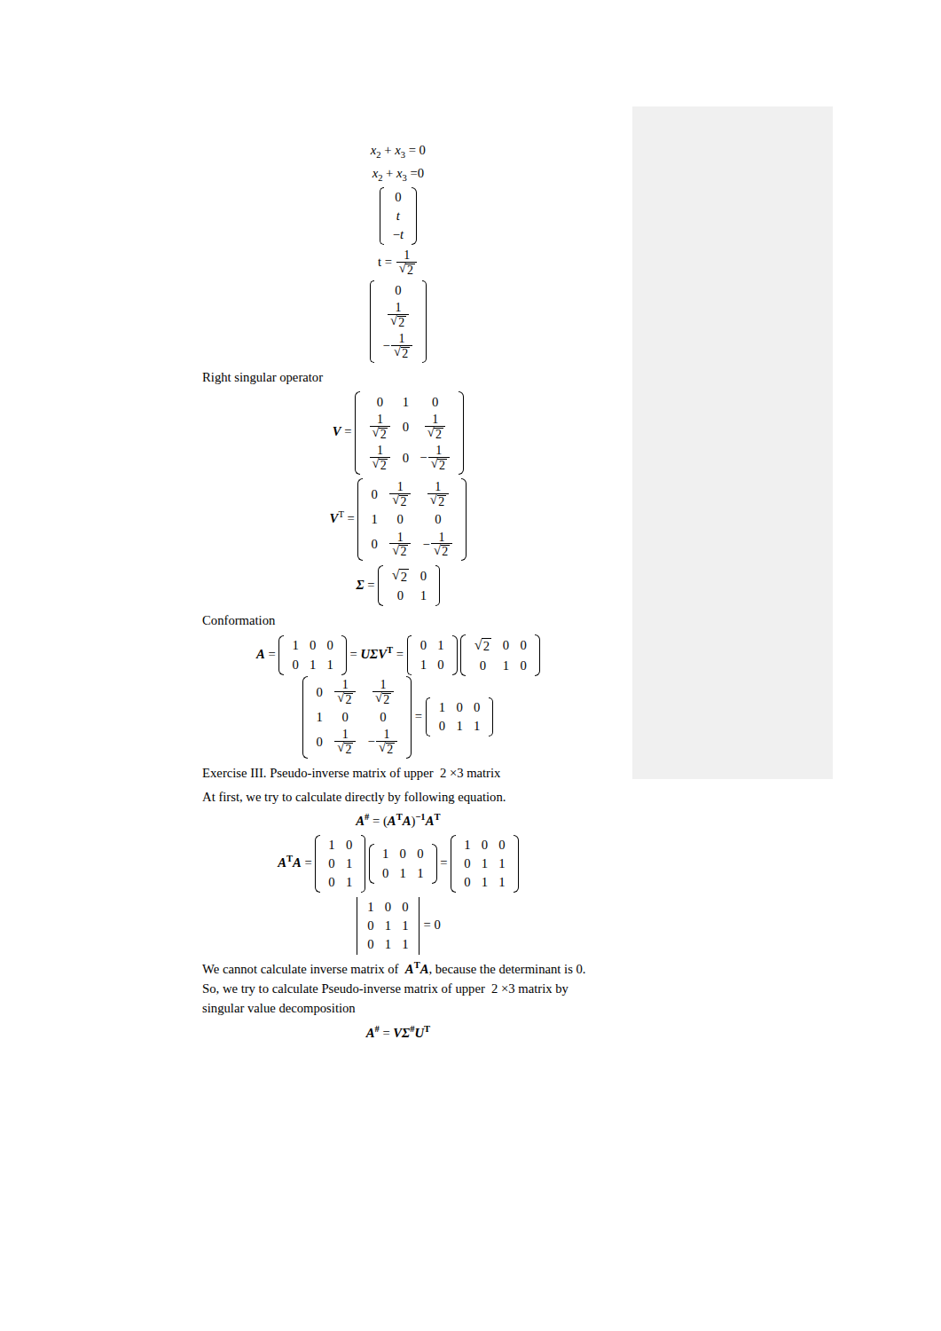x2 + x3 = 0
x2 + x3 =0
| 0 |
| t |
| − t |
t = 12
| 0 |
| 1 2 |
| − 1 2 |
Right singular operator
V =
| 0 | 1 | 0 |
| 1 2 | 0 | 1 2 |
| 1 2 | 0 | − 1 2 |
VT =
| 0 | 1 2 | 1 2 |
| 1 | 0 | 0 |
| 0 | 1 2 | − 1 2 |
Σ =
| 2 | 0 |
| 0 | 1 |
Conformation
A =
| 1 | 0 | 0 |
| 0 | 1 | 1 |
= UΣVT =
| 0 | 1 |
| 1 | 0 |
| 2 | 0 | 0 |
| 0 | 1 | 0 |
| 0 | 1 2 | 1 2 |
| 1 | 0 | 0 |
| 0 | 1 2 | − 1 2 |
=
| 1 | 0 | 0 |
| 0 | 1 | 1 |
Exercise III. Pseudo-inverse matrix of upper 2 ×3 matrix
At first, we try to calculate directly by following equation.
A# = (ATA)−1AT
ATA =
| 1 | 0 |
| 0 | 1 |
| 0 | 1 |
| 1 | 0 | 0 |
| 0 | 1 | 1 |
=
| 1 | 0 | 0 |
| 0 | 1 | 1 |
| 0 | 1 | 1 |
| 1 | 0 | 0 |
| 0 | 1 | 1 |
| 0 | 1 | 1 |
= 0
We cannot calculate inverse matrix of ATA, because the determinant is 0. So, we try to calculate Pseudo-inverse matrix of upper 2 ×3 matrix by singular value decomposition
A# = VΣ#UT